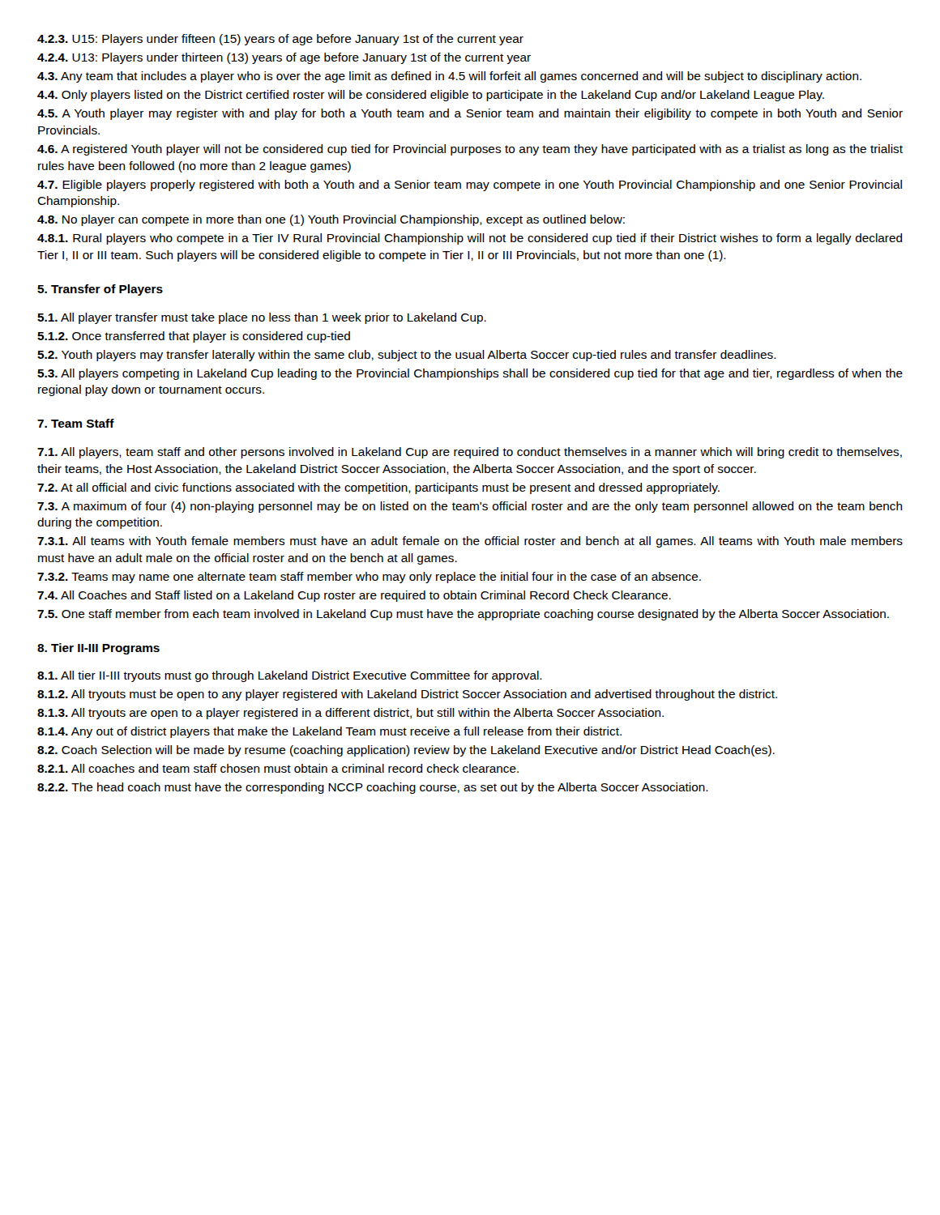4.2.3. U15: Players under fifteen (15) years of age before January 1st of the current year
4.2.4. U13: Players under thirteen (13) years of age before January 1st of the current year
4.3. Any team that includes a player who is over the age limit as defined in 4.5 will forfeit all games concerned and will be subject to disciplinary action.
4.4. Only players listed on the District certified roster will be considered eligible to participate in the Lakeland Cup and/or Lakeland League Play.
4.5. A Youth player may register with and play for both a Youth team and a Senior team and maintain their eligibility to compete in both Youth and Senior Provincials.
4.6. A registered Youth player will not be considered cup tied for Provincial purposes to any team they have participated with as a trialist as long as the trialist rules have been followed (no more than 2 league games)
4.7. Eligible players properly registered with both a Youth and a Senior team may compete in one Youth Provincial Championship and one Senior Provincial Championship.
4.8. No player can compete in more than one (1) Youth Provincial Championship, except as outlined below:
4.8.1. Rural players who compete in a Tier IV Rural Provincial Championship will not be considered cup tied if their District wishes to form a legally declared Tier I, II or III team. Such players will be considered eligible to compete in Tier I, II or III Provincials, but not more than one (1).
5. Transfer of Players
5.1. All player transfer must take place no less than 1 week prior to Lakeland Cup.
5.1.2. Once transferred that player is considered cup-tied
5.2. Youth players may transfer laterally within the same club, subject to the usual Alberta Soccer cup-tied rules and transfer deadlines.
5.3. All players competing in Lakeland Cup leading to the Provincial Championships shall be considered cup tied for that age and tier, regardless of when the regional play down or tournament occurs.
7. Team Staff
7.1. All players, team staff and other persons involved in Lakeland Cup are required to conduct themselves in a manner which will bring credit to themselves, their teams, the Host Association, the Lakeland District Soccer Association, the Alberta Soccer Association, and the sport of soccer.
7.2. At all official and civic functions associated with the competition, participants must be present and dressed appropriately.
7.3. A maximum of four (4) non-playing personnel may be on listed on the team's official roster and are the only team personnel allowed on the team bench during the competition.
7.3.1. All teams with Youth female members must have an adult female on the official roster and bench at all games. All teams with Youth male members must have an adult male on the official roster and on the bench at all games.
7.3.2. Teams may name one alternate team staff member who may only replace the initial four in the case of an absence.
7.4. All Coaches and Staff listed on a Lakeland Cup roster are required to obtain Criminal Record Check Clearance.
7.5. One staff member from each team involved in Lakeland Cup must have the appropriate coaching course designated by the Alberta Soccer Association.
8. Tier II-III Programs
8.1. All tier II-III tryouts must go through Lakeland District Executive Committee for approval.
8.1.2. All tryouts must be open to any player registered with Lakeland District Soccer Association and advertised throughout the district.
8.1.3. All tryouts are open to a player registered in a different district, but still within the Alberta Soccer Association.
8.1.4. Any out of district players that make the Lakeland Team must receive a full release from their district.
8.2. Coach Selection will be made by resume (coaching application) review by the Lakeland Executive and/or District Head Coach(es).
8.2.1. All coaches and team staff chosen must obtain a criminal record check clearance.
8.2.2. The head coach must have the corresponding NCCP coaching course, as set out by the Alberta Soccer Association.